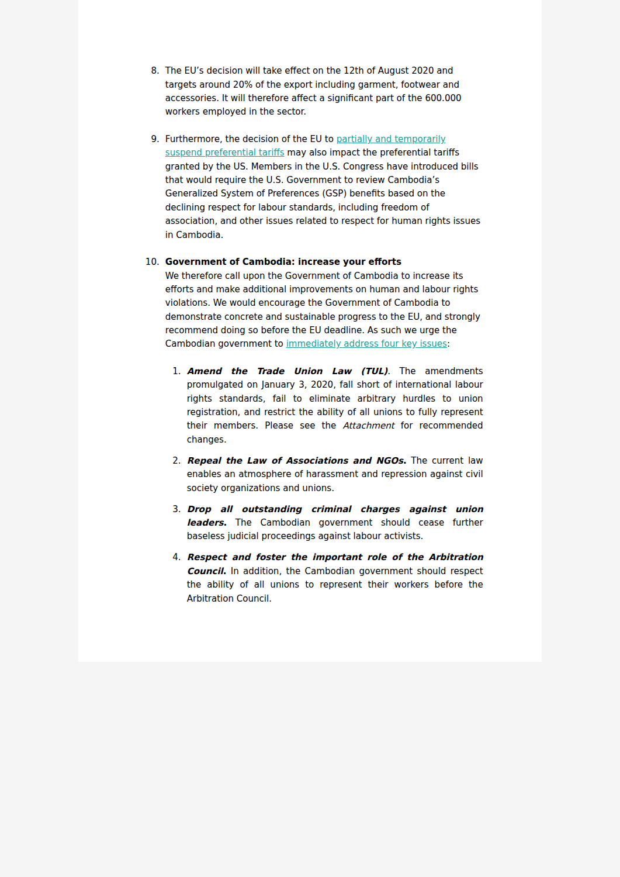The EU’s decision will take effect on the 12th of August 2020 and targets around 20% of the export including garment, footwear and accessories. It will therefore affect a significant part of the 600.000 workers employed in the sector.
Furthermore, the decision of the EU to partially and temporarily suspend preferential tariffs may also impact the preferential tariffs granted by the US. Members in the U.S. Congress have introduced bills that would require the U.S. Government to review Cambodia’s Generalized System of Preferences (GSP) benefits based on the declining respect for labour standards, including freedom of association, and other issues related to respect for human rights issues in Cambodia.
Government of Cambodia: increase your efforts
We therefore call upon the Government of Cambodia to increase its efforts and make additional improvements on human and labour rights violations. We would encourage the Government of Cambodia to demonstrate concrete and sustainable progress to the EU, and strongly recommend doing so before the EU deadline. As such we urge the Cambodian government to immediately address four key issues:
Amend the Trade Union Law (TUL). The amendments promulgated on January 3, 2020, fall short of international labour rights standards, fail to eliminate arbitrary hurdles to union registration, and restrict the ability of all unions to fully represent their members. Please see the Attachment for recommended changes.
Repeal the Law of Associations and NGOs. The current law enables an atmosphere of harassment and repression against civil society organizations and unions.
Drop all outstanding criminal charges against union leaders. The Cambodian government should cease further baseless judicial proceedings against labour activists.
Respect and foster the important role of the Arbitration Council. In addition, the Cambodian government should respect the ability of all unions to represent their workers before the Arbitration Council.